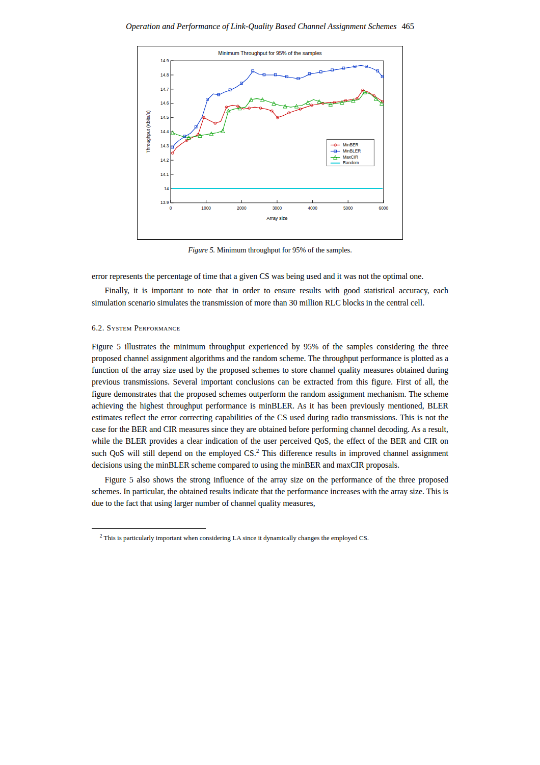Operation and Performance of Link-Quality Based Channel Assignment Schemes465
Minimum Throughput for 95% of the samples Throughput in Kbits/s on the vertical axis from 13.9 to 14.9; array size on the horizontal axis from 0 to 6000. minBLER is highest, reaching about 14.85; minBER and maxCIR rise to about 14.6–14.7; Random is flat at 14.0. Minimum Throughput for 95% of the samples 14.9 14.8 14.7 14.6 14.5 14.4 14.3 14.2 14.1 14 13.9 0 1000 2000 3000 4000 5000 6000 Array size Throughput (Kbits/s) MinBER MinBLER MaxCIR Random
Figure 5. Minimum throughput for 95% of the samples.
error represents the percentage of time that a given CS was being used and it was not the optimal one.
Finally, it is important to note that in order to ensure results with good statistical accuracy, each simulation scenario simulates the transmission of more than 30 million RLC blocks in the central cell.
6.2. System Performance
Figure 5 illustrates the minimum throughput experienced by 95% of the samples considering the three proposed channel assignment algorithms and the random scheme. The throughput performance is plotted as a function of the array size used by the proposed schemes to store channel quality measures obtained during previous transmissions. Several important conclusions can be extracted from this figure. First of all, the figure demonstrates that the proposed schemes outperform the random assignment mechanism. The scheme achieving the highest throughput performance is minBLER. As it has been previously mentioned, BLER estimates reflect the error correcting capabilities of the CS used during radio transmissions. This is not the case for the BER and CIR measures since they are obtained before performing channel decoding. As a result, while the BLER provides a clear indication of the user perceived QoS, the effect of the BER and CIR on such QoS will still depend on the employed CS.2 This difference results in improved channel assignment decisions using the minBLER scheme compared to using the minBER and maxCIR proposals.
Figure 5 also shows the strong influence of the array size on the performance of the three proposed schemes. In particular, the obtained results indicate that the performance increases with the array size. This is due to the fact that using larger number of channel quality measures,
2 This is particularly important when considering LA since it dynamically changes the employed CS.